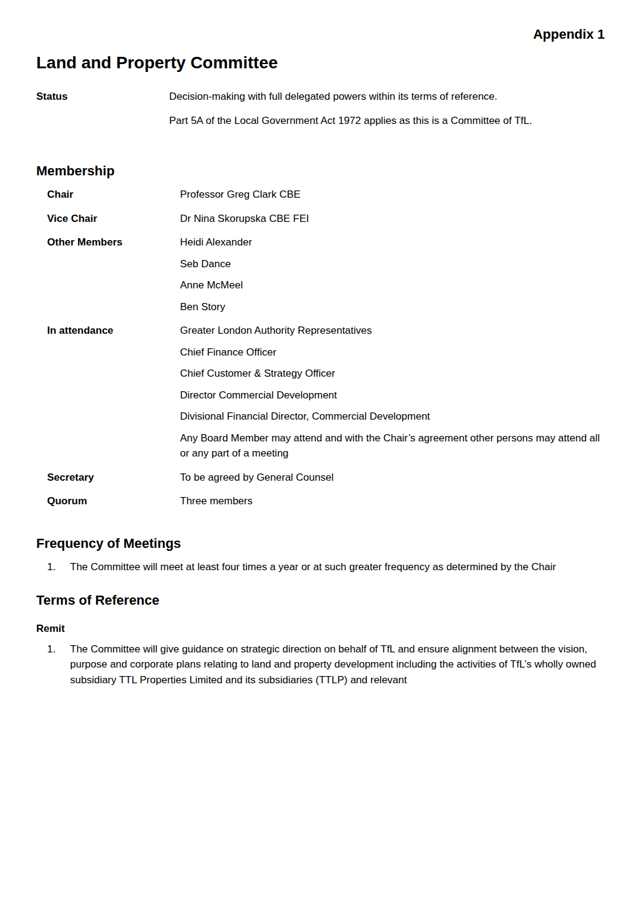Appendix 1
Land and Property Committee
| Status | Decision-making with full delegated powers within its terms of reference. Part 5A of the Local Government Act 1972 applies as this is a Committee of TfL. |
Membership
| Chair | Professor Greg Clark CBE |
| Vice Chair | Dr Nina Skorupska CBE FEI |
| Other Members | Heidi Alexander Seb Dance Anne McMeel Ben Story |
| In attendance | Greater London Authority Representatives Chief Finance Officer Chief Customer & Strategy Officer Director Commercial Development Divisional Financial Director, Commercial Development Any Board Member may attend and with the Chair’s agreement other persons may attend all or any part of a meeting |
| Secretary | To be agreed by General Counsel |
| Quorum | Three members |
Frequency of Meetings
The Committee will meet at least four times a year or at such greater frequency as determined by the Chair
Terms of Reference
Remit
The Committee will give guidance on strategic direction on behalf of TfL and ensure alignment between the vision, purpose and corporate plans relating to land and property development including the activities of TfL’s wholly owned subsidiary TTL Properties Limited and its subsidiaries (TTLP) and relevant